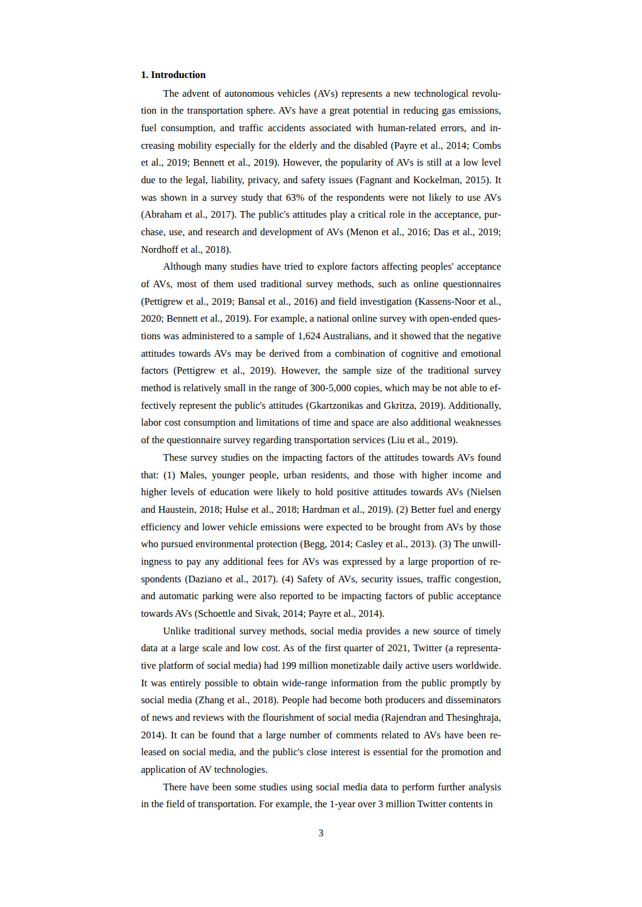1. Introduction
The advent of autonomous vehicles (AVs) represents a new technological revolution in the transportation sphere. AVs have a great potential in reducing gas emissions, fuel consumption, and traffic accidents associated with human-related errors, and increasing mobility especially for the elderly and the disabled (Payre et al., 2014; Combs et al., 2019; Bennett et al., 2019). However, the popularity of AVs is still at a low level due to the legal, liability, privacy, and safety issues (Fagnant and Kockelman, 2015). It was shown in a survey study that 63% of the respondents were not likely to use AVs (Abraham et al., 2017). The public's attitudes play a critical role in the acceptance, purchase, use, and research and development of AVs (Menon et al., 2016; Das et al., 2019; Nordhoff et al., 2018).
Although many studies have tried to explore factors affecting peoples' acceptance of AVs, most of them used traditional survey methods, such as online questionnaires (Pettigrew et al., 2019; Bansal et al., 2016) and field investigation (Kassens-Noor et al., 2020; Bennett et al., 2019). For example, a national online survey with open-ended questions was administered to a sample of 1,624 Australians, and it showed that the negative attitudes towards AVs may be derived from a combination of cognitive and emotional factors (Pettigrew et al., 2019). However, the sample size of the traditional survey method is relatively small in the range of 300-5,000 copies, which may be not able to effectively represent the public's attitudes (Gkartzonikas and Gkritza, 2019). Additionally, labor cost consumption and limitations of time and space are also additional weaknesses of the questionnaire survey regarding transportation services (Liu et al., 2019).
These survey studies on the impacting factors of the attitudes towards AVs found that: (1) Males, younger people, urban residents, and those with higher income and higher levels of education were likely to hold positive attitudes towards AVs (Nielsen and Haustein, 2018; Hulse et al., 2018; Hardman et al., 2019). (2) Better fuel and energy efficiency and lower vehicle emissions were expected to be brought from AVs by those who pursued environmental protection (Begg, 2014; Casley et al., 2013). (3) The unwillingness to pay any additional fees for AVs was expressed by a large proportion of respondents (Daziano et al., 2017). (4) Safety of AVs, security issues, traffic congestion, and automatic parking were also reported to be impacting factors of public acceptance towards AVs (Schoettle and Sivak, 2014; Payre et al., 2014).
Unlike traditional survey methods, social media provides a new source of timely data at a large scale and low cost. As of the first quarter of 2021, Twitter (a representative platform of social media) had 199 million monetizable daily active users worldwide. It was entirely possible to obtain wide-range information from the public promptly by social media (Zhang et al., 2018). People had become both producers and disseminators of news and reviews with the flourishment of social media (Rajendran and Thesinghraja, 2014). It can be found that a large number of comments related to AVs have been released on social media, and the public's close interest is essential for the promotion and application of AV technologies.
There have been some studies using social media data to perform further analysis in the field of transportation. For example, the 1-year over 3 million Twitter contents in
3